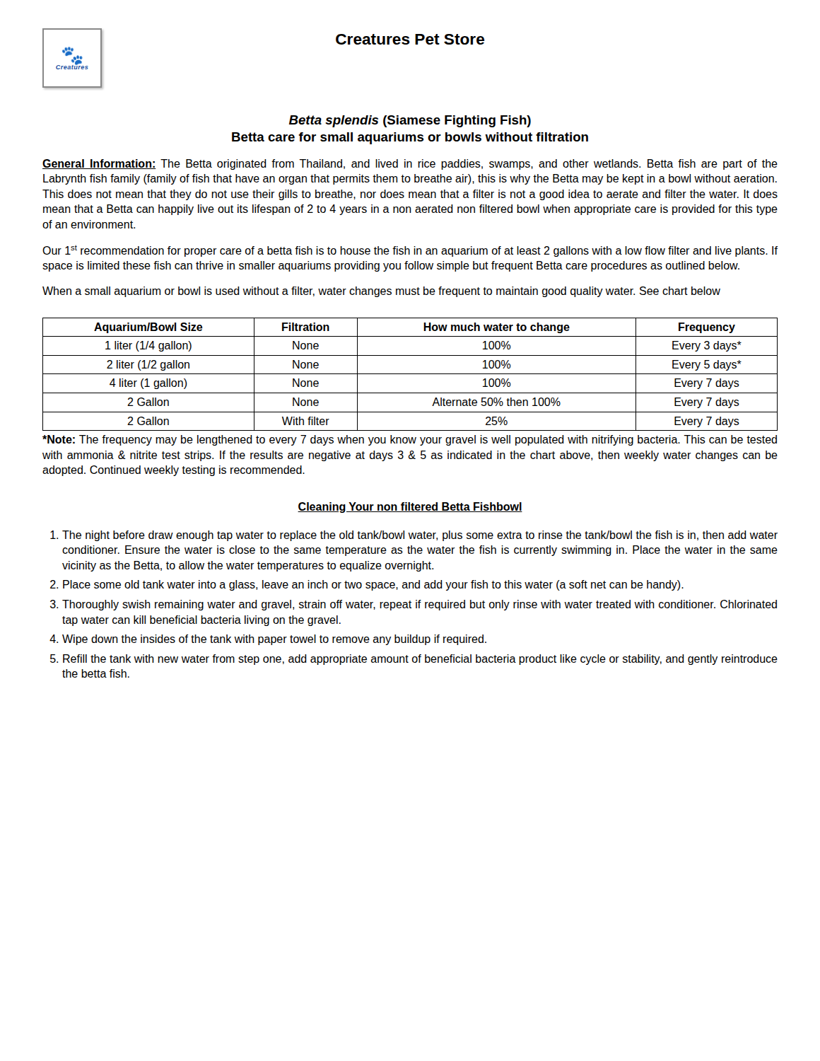🐾 Creatures
Creatures Pet Store
Betta splendis (Siamese Fighting Fish)
Betta care for small aquariums or bowls without filtration
General Information: The Betta originated from Thailand, and lived in rice paddies, swamps, and other wetlands. Betta fish are part of the Labrynth fish family (family of fish that have an organ that permits them to breathe air), this is why the Betta may be kept in a bowl without aeration. This does not mean that they do not use their gills to breathe, nor does mean that a filter is not a good idea to aerate and filter the water. It does mean that a Betta can happily live out its lifespan of 2 to 4 years in a non aerated non filtered bowl when appropriate care is provided for this type of an environment.
Our 1st recommendation for proper care of a betta fish is to house the fish in an aquarium of at least 2 gallons with a low flow filter and live plants. If space is limited these fish can thrive in smaller aquariums providing you follow simple but frequent Betta care procedures as outlined below.
When a small aquarium or bowl is used without a filter, water changes must be frequent to maintain good quality water. See chart below
| Aquarium/Bowl Size | Filtration | How much water to change | Frequency |
| --- | --- | --- | --- |
| 1 liter (1/4 gallon) | None | 100% | Every 3 days* |
| 2 liter (1/2 gallon | None | 100% | Every 5 days* |
| 4 liter (1 gallon) | None | 100% | Every 7 days |
| 2 Gallon | None | Alternate 50% then 100% | Every 7 days |
| 2 Gallon | With filter | 25% | Every 7 days |
*Note: The frequency may be lengthened to every 7 days when you know your gravel is well populated with nitrifying bacteria. This can be tested with ammonia & nitrite test strips. If the results are negative at days 3 & 5 as indicated in the chart above, then weekly water changes can be adopted. Continued weekly testing is recommended.
Cleaning Your non filtered Betta Fishbowl
The night before draw enough tap water to replace the old tank/bowl water, plus some extra to rinse the tank/bowl the fish is in, then add water conditioner. Ensure the water is close to the same temperature as the water the fish is currently swimming in. Place the water in the same vicinity as the Betta, to allow the water temperatures to equalize overnight.
Place some old tank water into a glass, leave an inch or two space, and add your fish to this water (a soft net can be handy).
Thoroughly swish remaining water and gravel, strain off water, repeat if required but only rinse with water treated with conditioner. Chlorinated tap water can kill beneficial bacteria living on the gravel.
Wipe down the insides of the tank with paper towel to remove any buildup if required.
Refill the tank with new water from step one, add appropriate amount of beneficial bacteria product like cycle or stability, and gently reintroduce the betta fish.